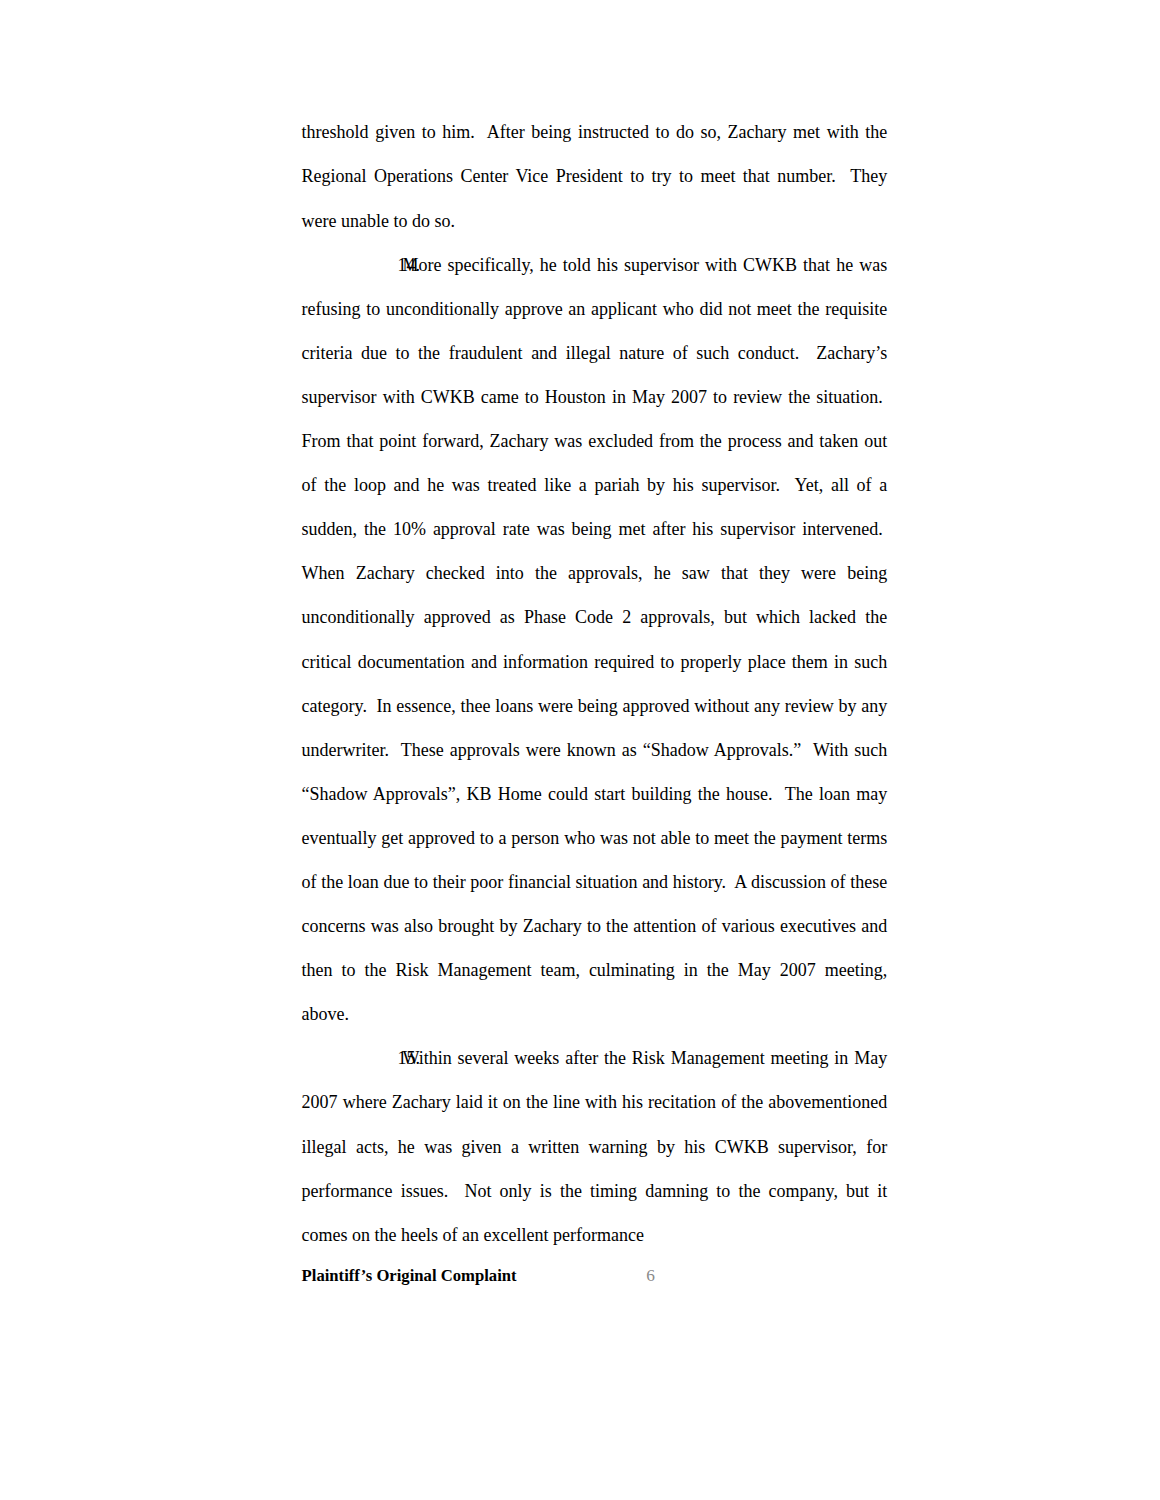threshold given to him. After being instructed to do so, Zachary met with the Regional Operations Center Vice President to try to meet that number. They were unable to do so.
14. More specifically, he told his supervisor with CWKB that he was refusing to unconditionally approve an applicant who did not meet the requisite criteria due to the fraudulent and illegal nature of such conduct. Zachary’s supervisor with CWKB came to Houston in May 2007 to review the situation. From that point forward, Zachary was excluded from the process and taken out of the loop and he was treated like a pariah by his supervisor. Yet, all of a sudden, the 10% approval rate was being met after his supervisor intervened. When Zachary checked into the approvals, he saw that they were being unconditionally approved as Phase Code 2 approvals, but which lacked the critical documentation and information required to properly place them in such category. In essence, thee loans were being approved without any review by any underwriter. These approvals were known as “Shadow Approvals.” With such “Shadow Approvals”, KB Home could start building the house. The loan may eventually get approved to a person who was not able to meet the payment terms of the loan due to their poor financial situation and history. A discussion of these concerns was also brought by Zachary to the attention of various executives and then to the Risk Management team, culminating in the May 2007 meeting, above.
15. Within several weeks after the Risk Management meeting in May 2007 where Zachary laid it on the line with his recitation of the abovementioned illegal acts, he was given a written warning by his CWKB supervisor, for performance issues. Not only is the timing damning to the company, but it comes on the heels of an excellent performance
Plaintiff’s Original Complaint6